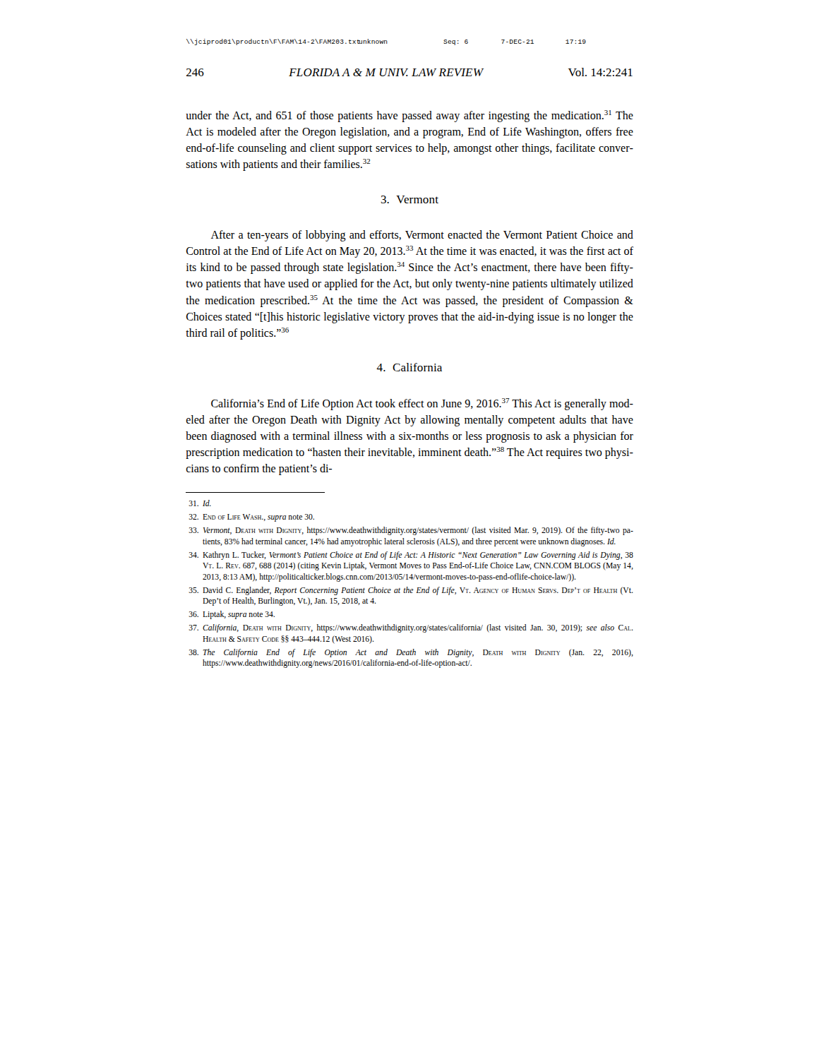\\jciprod01\productn\F\FAM\14-2\FAM203.txt unknown Seq: 67-DEC-2117:19
246 FLORIDA A & M UNIV. LAW REVIEW Vol. 14:2:241
under the Act, and 651 of those patients have passed away after ingesting the medication.31 The Act is modeled after the Oregon legislation, and a program, End of Life Washington, offers free end-of-life counseling and client support services to help, amongst other things, facilitate conversations with patients and their families.32
3. Vermont
After a ten-years of lobbying and efforts, Vermont enacted the Vermont Patient Choice and Control at the End of Life Act on May 20, 2013.33 At the time it was enacted, it was the first act of its kind to be passed through state legislation.34 Since the Act’s enactment, there have been fifty-two patients that have used or applied for the Act, but only twenty-nine patients ultimately utilized the medication prescribed.35 At the time the Act was passed, the president of Compassion & Choices stated “[t]his historic legislative victory proves that the aid-in-dying issue is no longer the third rail of politics.”36
4. California
California’s End of Life Option Act took effect on June 9, 2016.37 This Act is generally modeled after the Oregon Death with Dignity Act by allowing mentally competent adults that have been diagnosed with a terminal illness with a six-months or less prognosis to ask a physician for prescription medication to “hasten their inevitable, imminent death.”38 The Act requires two physicians to confirm the patient’s di-
31. Id.
32. End of Life Wash., supra note 30.
33. Vermont, Death with Dignity, https://www.deathwithdignity.org/states/vermont/ (last visited Mar. 9, 2019). Of the fifty-two patients, 83% had terminal cancer, 14% had amyotrophic lateral sclerosis (ALS), and three percent were unknown diagnoses. Id.
34. Kathryn L. Tucker, Vermont’s Patient Choice at End of Life Act: A Historic “Next Generation” Law Governing Aid is Dying, 38 Vt. L. Rev. 687, 688 (2014) (citing Kevin Liptak, Vermont Moves to Pass End-of-Life Choice Law, CNN.COM BLOGS (May 14, 2013, 8:13 AM), http://politicalticker.blogs.cnn.com/2013/05/14/vermont-moves-to-pass-end-oflife-choice-law/)).
35. David C. Englander, Report Concerning Patient Choice at the End of Life, Vt. Agency of Human Servs. Dep’t of Health (Vt. Dep’t of Health, Burlington, Vt.), Jan. 15, 2018, at 4.
36. Liptak, supra note 34.
37. California, Death with Dignity, https://www.deathwithdignity.org/states/california/ (last visited Jan. 30, 2019); see also Cal. Health & Safety Code §§ 443–444.12 (West 2016).
38. The California End of Life Option Act and Death with Dignity, Death with Dignity (Jan. 22, 2016), https://www.deathwithdignity.org/news/2016/01/california-end-of-life-option-act/.